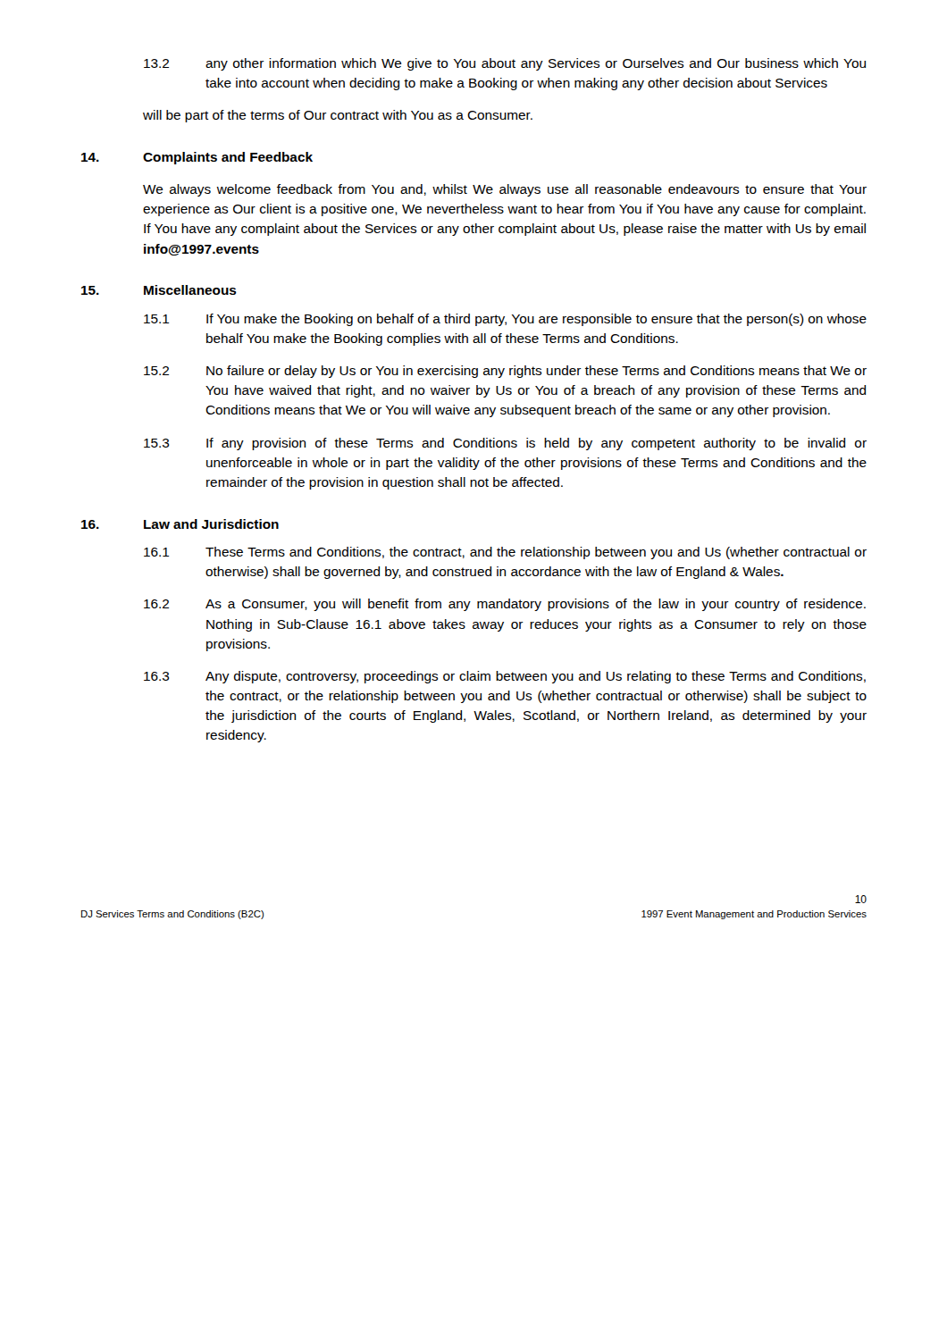13.2
any other information which We give to You about any Services or Ourselves and Our business which You take into account when deciding to make a Booking or when making any other decision about Services
will be part of the terms of Our contract with You as a Consumer.
14.
Complaints and Feedback
We always welcome feedback from You and, whilst We always use all reasonable endeavours to ensure that Your experience as Our client is a positive one, We nevertheless want to hear from You if You have any cause for complaint. If You have any complaint about the Services or any other complaint about Us, please raise the matter with Us by email info@1997.events
15.
Miscellaneous
15.1
If You make the Booking on behalf of a third party, You are responsible to ensure that the person(s) on whose behalf You make the Booking complies with all of these Terms and Conditions.
15.2
No failure or delay by Us or You in exercising any rights under these Terms and Conditions means that We or You have waived that right, and no waiver by Us or You of a breach of any provision of these Terms and Conditions means that We or You will waive any subsequent breach of the same or any other provision.
15.3
If any provision of these Terms and Conditions is held by any competent authority to be invalid or unenforceable in whole or in part the validity of the other provisions of these Terms and Conditions and the remainder of the provision in question shall not be affected.
16.
Law and Jurisdiction
16.1
These Terms and Conditions, the contract, and the relationship between you and Us (whether contractual or otherwise) shall be governed by, and construed in accordance with the law of England & Wales.
16.2
As a Consumer, you will benefit from any mandatory provisions of the law in your country of residence. Nothing in Sub-Clause 16.1 above takes away or reduces your rights as a Consumer to rely on those provisions.
16.3
Any dispute, controversy, proceedings or claim between you and Us relating to these Terms and Conditions, the contract, or the relationship between you and Us (whether contractual or otherwise) shall be subject to the jurisdiction of the courts of England, Wales, Scotland, or Northern Ireland, as determined by your residency.
DJ Services Terms and Conditions (B2C)
10
1997 Event Management and Production Services